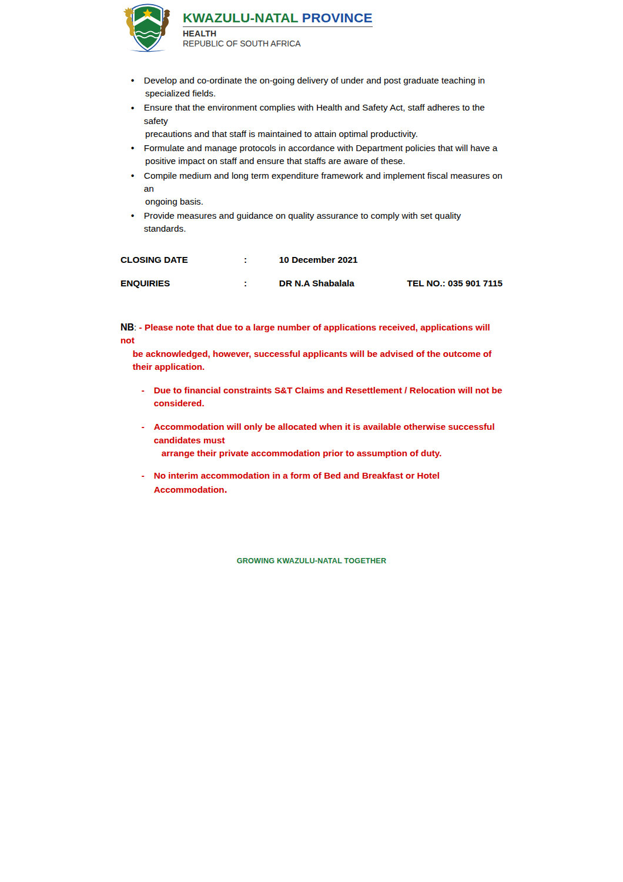KWAZULU-NATAL PROVINCE
HEALTH
REPUBLIC OF SOUTH AFRICA
Develop and co-ordinate the on-going delivery of under and post graduate teaching inspecialized fields.
Ensure that the environment complies with Health and Safety Act, staff adheres to the safetyprecautions and that staff is maintained to attain optimal productivity.
Formulate and manage protocols in accordance with Department policies that will have apositive impact on staff and ensure that staffs are aware of these.
Compile medium and long term expenditure framework and implement fiscal measures on anongoing basis.
Provide measures and guidance on quality assurance to comply with set quality standards.
| CLOSING DATE | : | 10 December 2021 | |
| ENQUIRIES | : | DR N.A Shabalala | TEL NO.: 035 901 7115 |
NB: - Please note that due to a large number of applications received, applications will not
be acknowledged, however, successful applicants will be advised of the outcome of
their application.
-Due to financial constraints S&T Claims and Resettlement / Relocation will not be considered.
-Accommodation will only be allocated when it is available otherwise successful candidates mustarrange their private accommodation prior to assumption of duty.
-No interim accommodation in a form of Bed and Breakfast or Hotel Accommodation.
GROWING KWAZULU-NATAL TOGETHER